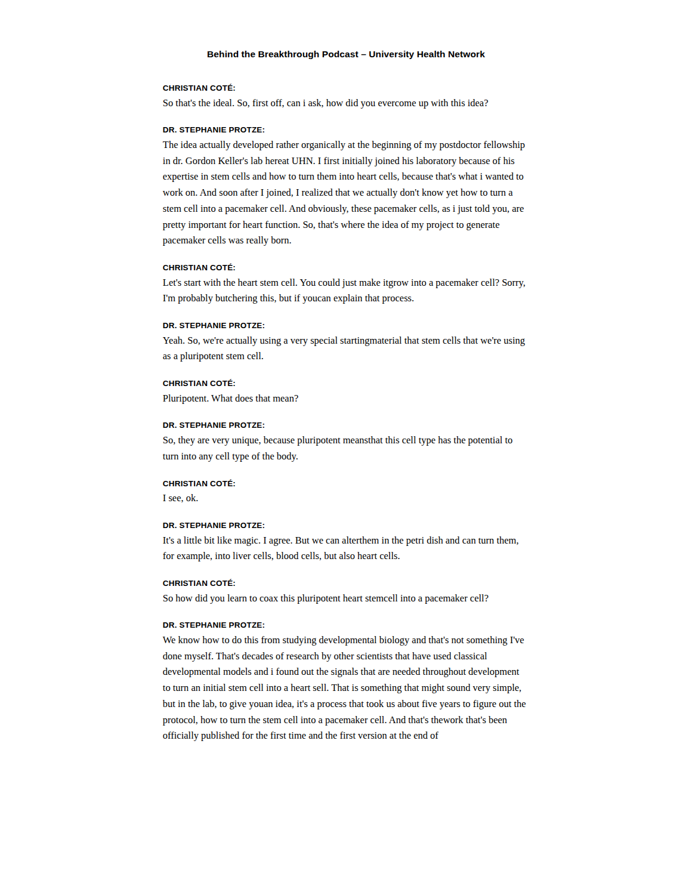Behind the Breakthrough Podcast – University Health Network
CHRISTIAN COTÉ:
So that's the ideal. So, first off, can i ask, how did you evercome up with this idea?
DR. STEPHANIE PROTZE:
The idea actually developed rather organically at the beginning of my postdoctor fellowship in dr. Gordon Keller's lab hereat UHN. I first initially joined his laboratory because of his expertise in stem cells and how to turn them into heart cells, because that's what i wanted to work on. And soon after I joined, I realized that we actually don't know yet how to turn a stem cell into a pacemaker cell. And obviously, these pacemaker cells, as i just told you, are pretty important for heart function. So, that's where the idea of my project to generate pacemaker cells was really born.
CHRISTIAN COTÉ:
Let's start with the heart stem cell. You could just make itgrow into a pacemaker cell? Sorry, I'm probably butchering this, but if youcan explain that process.
DR. STEPHANIE PROTZE:
Yeah. So, we're actually using a very special startingmaterial that stem cells that we're using as a pluripotent stem cell.
CHRISTIAN COTÉ:
Pluripotent. What does that mean?
DR. STEPHANIE PROTZE:
So, they are very unique, because pluripotent meansthat this cell type has the potential to turn into any cell type of the body.
CHRISTIAN COTÉ:
I see, ok.
DR. STEPHANIE PROTZE:
It's a little bit like magic. I agree. But we can alterthem in the petri dish and can turn them, for example, into liver cells, blood cells, but also heart cells.
CHRISTIAN COTÉ:
So how did you learn to coax this pluripotent heart stemcell into a pacemaker cell?
DR. STEPHANIE PROTZE:
We know how to do this from studying developmental biology and that's not something I've done myself. That's decades of research by other scientists that have used classical developmental models and i found out the signals that are needed throughout development to turn an initial stem cell into a heart sell. That is something that might sound very simple, but in the lab, to give youan idea, it's a process that took us about five years to figure out the protocol, how to turn the stem cell into a pacemaker cell. And that's thework that's been officially published for the first time and the first version at the end of